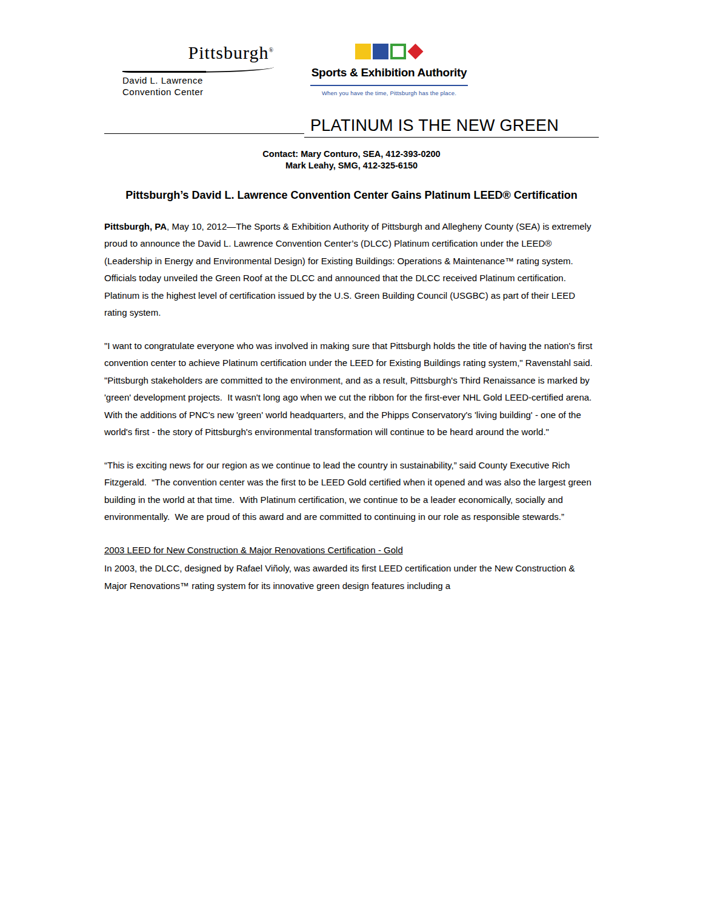Pittsburgh®
David L. Lawrence
Convention Center
Sports & Exhibition Authority
When you have the time, Pittsburgh has the place.
PLATINUM IS THE NEW GREEN
Contact: Mary Conturo, SEA, 412-393-0200
Mark Leahy, SMG, 412-325-6150
Pittsburgh’s David L. Lawrence Convention Center Gains Platinum LEED® Certification
Pittsburgh, PA, May 10, 2012—The Sports & Exhibition Authority of Pittsburgh and Allegheny County (SEA) is extremely proud to announce the David L. Lawrence Convention Center’s (DLCC) Platinum certification under the LEED® (Leadership in Energy and Environmental Design) for Existing Buildings: Operations & Maintenance™ rating system. Officials today unveiled the Green Roof at the DLCC and announced that the DLCC received Platinum certification. Platinum is the highest level of certification issued by the U.S. Green Building Council (USGBC) as part of their LEED rating system.
"I want to congratulate everyone who was involved in making sure that Pittsburgh holds the title of having the nation's first convention center to achieve Platinum certification under the LEED for Existing Buildings rating system," Ravenstahl said. "Pittsburgh stakeholders are committed to the environment, and as a result, Pittsburgh's Third Renaissance is marked by 'green' development projects. It wasn't long ago when we cut the ribbon for the first-ever NHL Gold LEED-certified arena. With the additions of PNC's new 'green' world headquarters, and the Phipps Conservatory's 'living building' - one of the world's first - the story of Pittsburgh's environmental transformation will continue to be heard around the world."
“This is exciting news for our region as we continue to lead the country in sustainability,” said County Executive Rich Fitzgerald. “The convention center was the first to be LEED Gold certified when it opened and was also the largest green building in the world at that time. With Platinum certification, we continue to be a leader economically, socially and environmentally. We are proud of this award and are committed to continuing in our role as responsible stewards.”
2003 LEED for New Construction & Major Renovations Certification - Gold
In 2003, the DLCC, designed by Rafael Viñoly, was awarded its first LEED certification under the New Construction & Major Renovations™ rating system for its innovative green design features including a